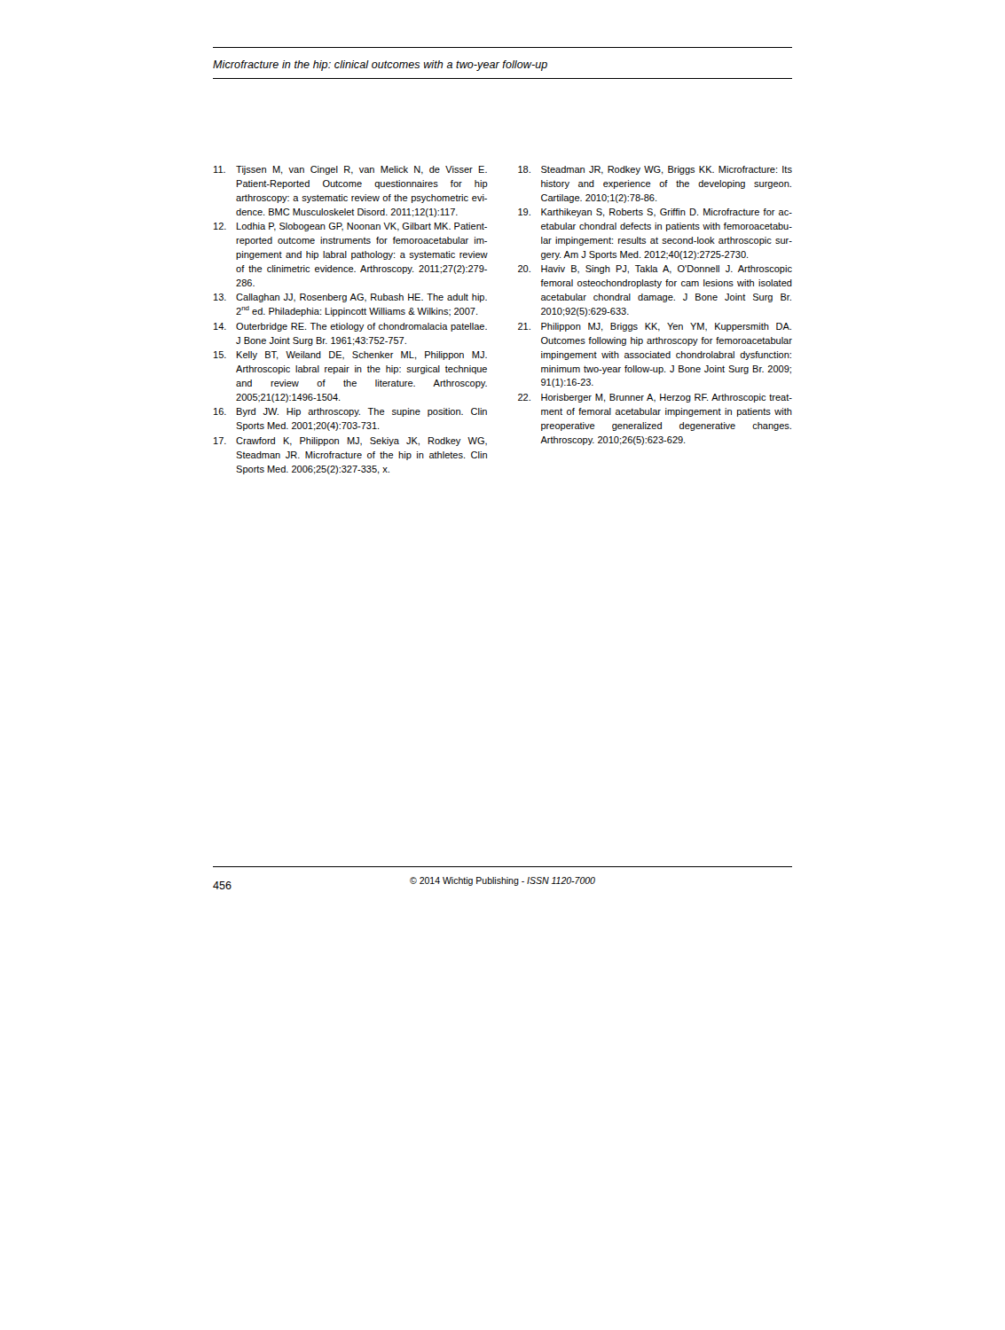Microfracture in the hip: clinical outcomes with a two-year follow-up
11. Tijssen M, van Cingel R, van Melick N, de Visser E. Patient-Reported Outcome questionnaires for hip arthroscopy: a systematic review of the psychometric evidence. BMC Musculoskelet Disord. 2011;12(1):117.
12. Lodhia P, Slobogean GP, Noonan VK, Gilbart MK. Patient-reported outcome instruments for femoroacetabular impingement and hip labral pathology: a systematic review of the clinimetric evidence. Arthroscopy. 2011;27(2):279-286.
13. Callaghan JJ, Rosenberg AG, Rubash HE. The adult hip. 2nd ed. Philadephia: Lippincott Williams & Wilkins; 2007.
14. Outerbridge RE. The etiology of chondromalacia patellae. J Bone Joint Surg Br. 1961;43:752-757.
15. Kelly BT, Weiland DE, Schenker ML, Philippon MJ. Arthroscopic labral repair in the hip: surgical technique and review of the literature. Arthroscopy. 2005;21(12):1496-1504.
16. Byrd JW. Hip arthroscopy. The supine position. Clin Sports Med. 2001;20(4):703-731.
17. Crawford K, Philippon MJ, Sekiya JK, Rodkey WG, Steadman JR. Microfracture of the hip in athletes. Clin Sports Med. 2006;25(2):327-335, x.
18. Steadman JR, Rodkey WG, Briggs KK. Microfracture: Its history and experience of the developing surgeon. Cartilage. 2010;1(2):78-86.
19. Karthikeyan S, Roberts S, Griffin D. Microfracture for acetabular chondral defects in patients with femoroacetabular impingement: results at second-look arthroscopic surgery. Am J Sports Med. 2012;40(12):2725-2730.
20. Haviv B, Singh PJ, Takla A, O'Donnell J. Arthroscopic femoral osteochondroplasty for cam lesions with isolated acetabular chondral damage. J Bone Joint Surg Br. 2010;92(5):629-633.
21. Philippon MJ, Briggs KK, Yen YM, Kuppersmith DA. Outcomes following hip arthroscopy for femoroacetabular impingement with associated chondrolabral dysfunction: minimum two-year follow-up. J Bone Joint Surg Br. 2009; 91(1):16-23.
22. Horisberger M, Brunner A, Herzog RF. Arthroscopic treatment of femoral acetabular impingement in patients with preoperative generalized degenerative changes. Arthroscopy. 2010;26(5):623-629.
456
© 2014 Wichtig Publishing - ISSN 1120-7000